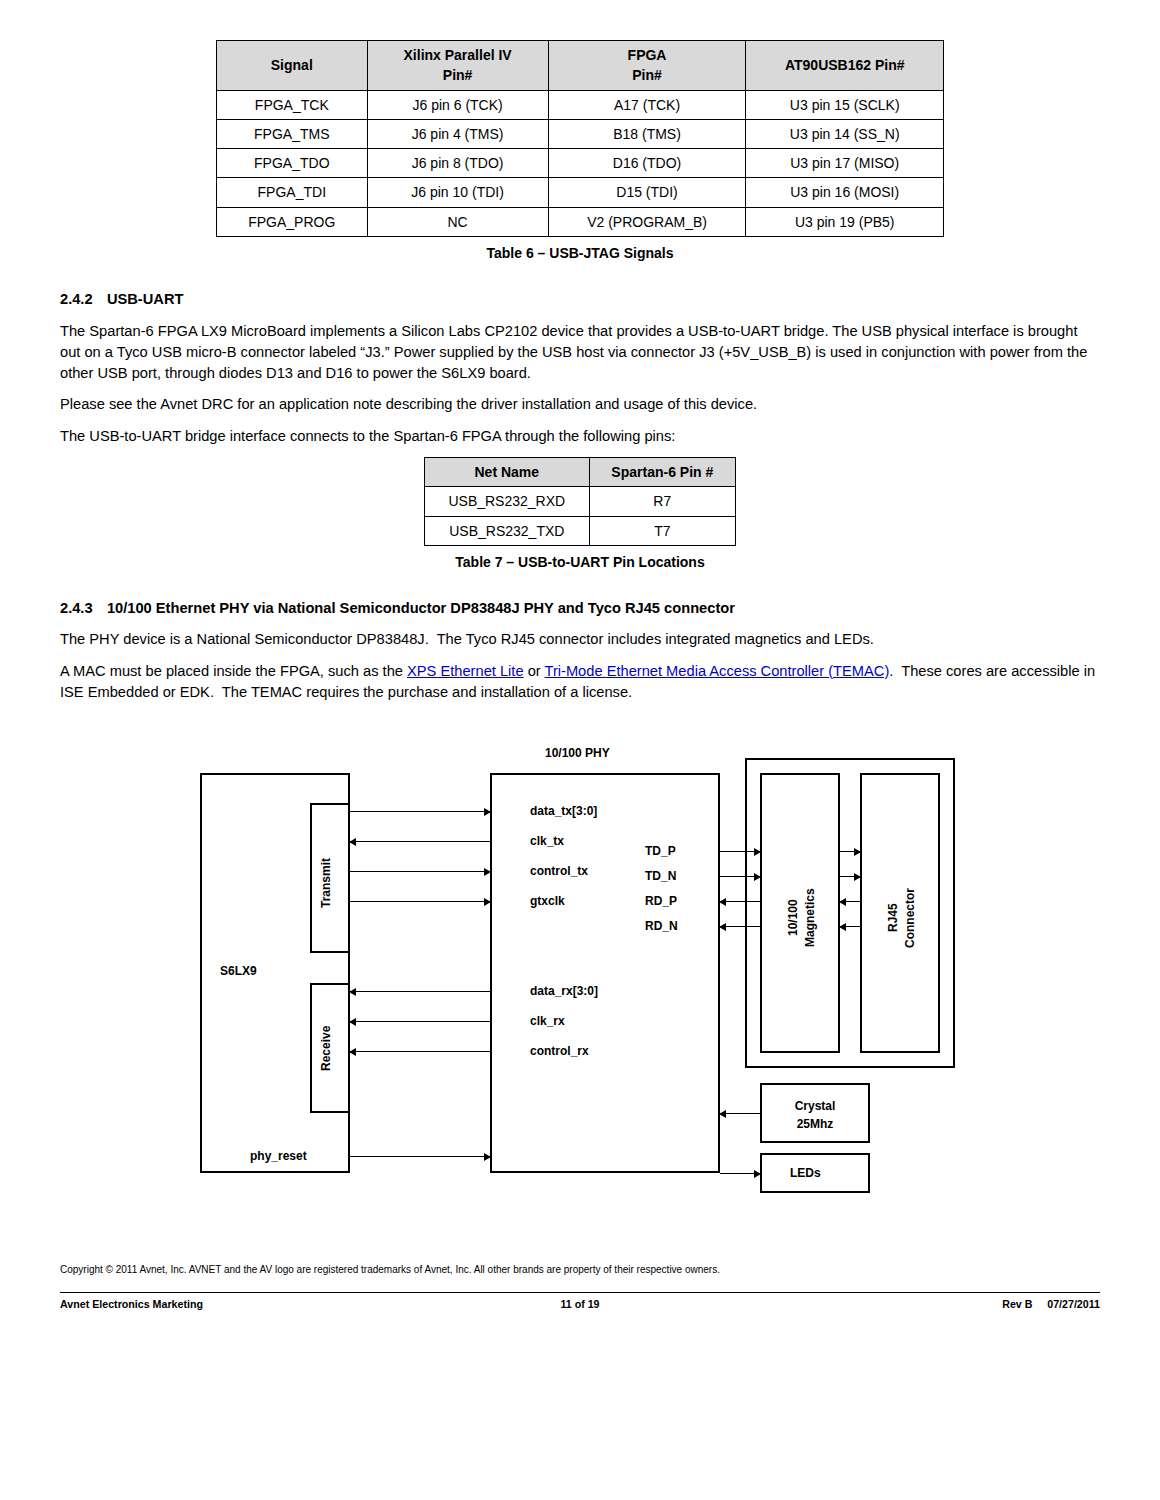| Signal | Xilinx Parallel IV Pin# | FPGA Pin# | AT90USB162 Pin# |
| --- | --- | --- | --- |
| FPGA_TCK | J6 pin 6 (TCK) | A17 (TCK) | U3 pin 15 (SCLK) |
| FPGA_TMS | J6 pin 4 (TMS) | B18 (TMS) | U3 pin 14 (SS_N) |
| FPGA_TDO | J6 pin 8 (TDO) | D16 (TDO) | U3 pin 17 (MISO) |
| FPGA_TDI | J6 pin 10 (TDI) | D15 (TDI) | U3 pin 16 (MOSI) |
| FPGA_PROG | NC | V2 (PROGRAM_B) | U3 pin 19 (PB5) |
Table 6 – USB-JTAG Signals
2.4.2 USB-UART
The Spartan-6 FPGA LX9 MicroBoard implements a Silicon Labs CP2102 device that provides a USB-to-UART bridge. The USB physical interface is brought out on a Tyco USB micro-B connector labeled “J3.” Power supplied by the USB host via connector J3 (+5V_USB_B) is used in conjunction with power from the other USB port, through diodes D13 and D16 to power the S6LX9 board.
Please see the Avnet DRC for an application note describing the driver installation and usage of this device.
The USB-to-UART bridge interface connects to the Spartan-6 FPGA through the following pins:
| Net Name | Spartan-6 Pin # |
| --- | --- |
| USB_RS232_RXD | R7 |
| USB_RS232_TXD | T7 |
Table 7 – USB-to-UART Pin Locations
2.4.310/100 Ethernet PHY via National Semiconductor DP83848J PHY and Tyco RJ45 connector
The PHY device is a National Semiconductor DP83848J. The Tyco RJ45 connector includes integrated magnetics and LEDs.
A MAC must be placed inside the FPGA, such as the XPS Ethernet Lite or Tri-Mode Ethernet Media Access Controller (TEMAC). These cores are accessible in ISE Embedded or EDK. The TEMAC requires the purchase and installation of a license.
10/100 PHY
S6LX9
Transmit
Receive
10/100
Magnetics
RJ45
Connector
Crystal
25Mhz
LEDs
data_tx[3:0]
clk_tx
control_tx
gtxclk
data_rx[3:0]
clk_rx
control_rx
phy_reset
TD_P
TD_N
RD_P
RD_N
Copyright © 2011 Avnet, Inc. AVNET and the AV logo are registered trademarks of Avnet, Inc. All other brands are property of their respective owners.
| Avnet Electronics Marketing | 11 of 19 | Rev B 07/27/2011 |